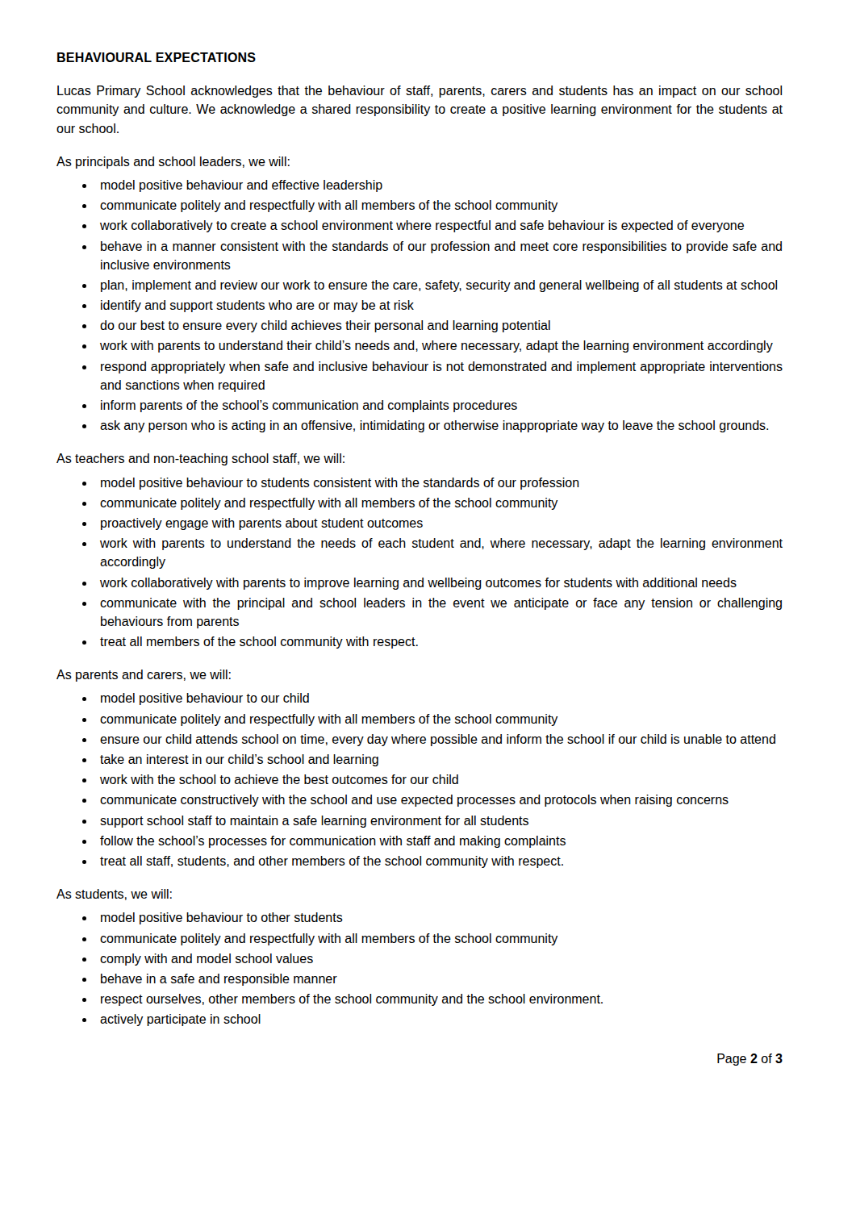BEHAVIOURAL EXPECTATIONS
Lucas Primary School acknowledges that the behaviour of staff, parents, carers and students has an impact on our school community and culture. We acknowledge a shared responsibility to create a positive learning environment for the students at our school.
As principals and school leaders, we will:
model positive behaviour and effective leadership
communicate politely and respectfully with all members of the school community
work collaboratively to create a school environment where respectful and safe behaviour is expected of everyone
behave in a manner consistent with the standards of our profession and meet core responsibilities to provide safe and inclusive environments
plan, implement and review our work to ensure the care, safety, security and general wellbeing of all students at school
identify and support students who are or may be at risk
do our best to ensure every child achieves their personal and learning potential
work with parents to understand their child’s needs and, where necessary, adapt the learning environment accordingly
respond appropriately when safe and inclusive behaviour is not demonstrated and implement appropriate interventions and sanctions when required
inform parents of the school’s communication and complaints procedures
ask any person who is acting in an offensive, intimidating or otherwise inappropriate way to leave the school grounds.
As teachers and non-teaching school staff, we will:
model positive behaviour to students consistent with the standards of our profession
communicate politely and respectfully with all members of the school community
proactively engage with parents about student outcomes
work with parents to understand the needs of each student and, where necessary, adapt the learning environment accordingly
work collaboratively with parents to improve learning and wellbeing outcomes for students with additional needs
communicate with the principal and school leaders in the event we anticipate or face any tension or challenging behaviours from parents
treat all members of the school community with respect.
As parents and carers, we will:
model positive behaviour to our child
communicate politely and respectfully with all members of the school community
ensure our child attends school on time, every day where possible and inform the school if our child is unable to attend
take an interest in our child’s school and learning
work with the school to achieve the best outcomes for our child
communicate constructively with the school and use expected processes and protocols when raising concerns
support school staff to maintain a safe learning environment for all students
follow the school’s processes for communication with staff and making complaints
treat all staff, students, and other members of the school community with respect.
As students, we will:
model positive behaviour to other students
communicate politely and respectfully with all members of the school community
comply with and model school values
behave in a safe and responsible manner
respect ourselves, other members of the school community and the school environment.
actively participate in school
Page 2 of 3